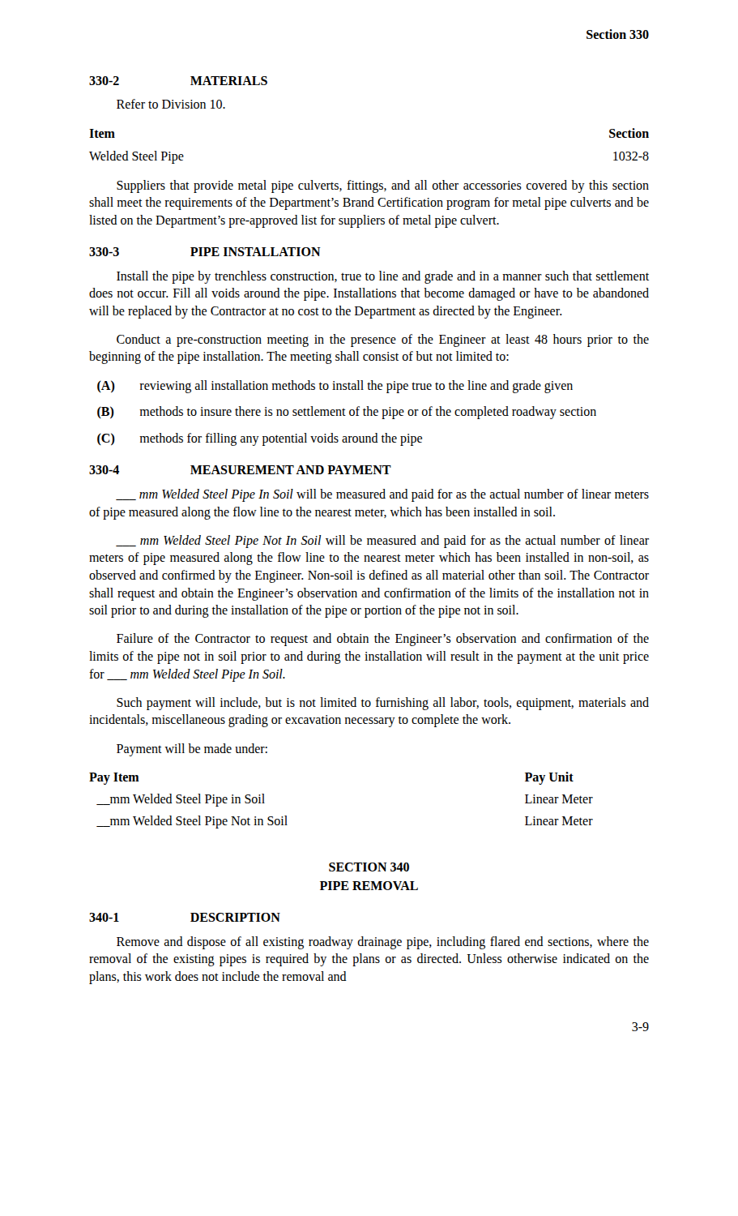Section 330
330-2 MATERIALS
Refer to Division 10.
Item Section
Welded Steel Pipe 1032-8
Suppliers that provide metal pipe culverts, fittings, and all other accessories covered by this section shall meet the requirements of the Department’s Brand Certification program for metal pipe culverts and be listed on the Department’s pre-approved list for suppliers of metal pipe culvert.
330-3 PIPE INSTALLATION
Install the pipe by trenchless construction, true to line and grade and in a manner such that settlement does not occur. Fill all voids around the pipe. Installations that become damaged or have to be abandoned will be replaced by the Contractor at no cost to the Department as directed by the Engineer.
Conduct a pre-construction meeting in the presence of the Engineer at least 48 hours prior to the beginning of the pipe installation. The meeting shall consist of but not limited to:
(A) reviewing all installation methods to install the pipe true to the line and grade given
(B) methods to insure there is no settlement of the pipe or of the completed roadway section
(C) methods for filling any potential voids around the pipe
330-4 MEASUREMENT AND PAYMENT
___ mm Welded Steel Pipe In Soil will be measured and paid for as the actual number of linear meters of pipe measured along the flow line to the nearest meter, which has been installed in soil.
___ mm Welded Steel Pipe Not In Soil will be measured and paid for as the actual number of linear meters of pipe measured along the flow line to the nearest meter which has been installed in non-soil, as observed and confirmed by the Engineer. Non-soil is defined as all material other than soil. The Contractor shall request and obtain the Engineer’s observation and confirmation of the limits of the installation not in soil prior to and during the installation of the pipe or portion of the pipe not in soil.
Failure of the Contractor to request and obtain the Engineer’s observation and confirmation of the limits of the pipe not in soil prior to and during the installation will result in the payment at the unit price for ___ mm Welded Steel Pipe In Soil.
Such payment will include, but is not limited to furnishing all labor, tools, equipment, materials and incidentals, miscellaneous grading or excavation necessary to complete the work.
Payment will be made under:
Pay Item Pay Unit
__mm Welded Steel Pipe in Soil Linear Meter
__mm Welded Steel Pipe Not in Soil Linear Meter
SECTION 340
PIPE REMOVAL
340-1 DESCRIPTION
Remove and dispose of all existing roadway drainage pipe, including flared end sections, where the removal of the existing pipes is required by the plans or as directed. Unless otherwise indicated on the plans, this work does not include the removal and
3-9